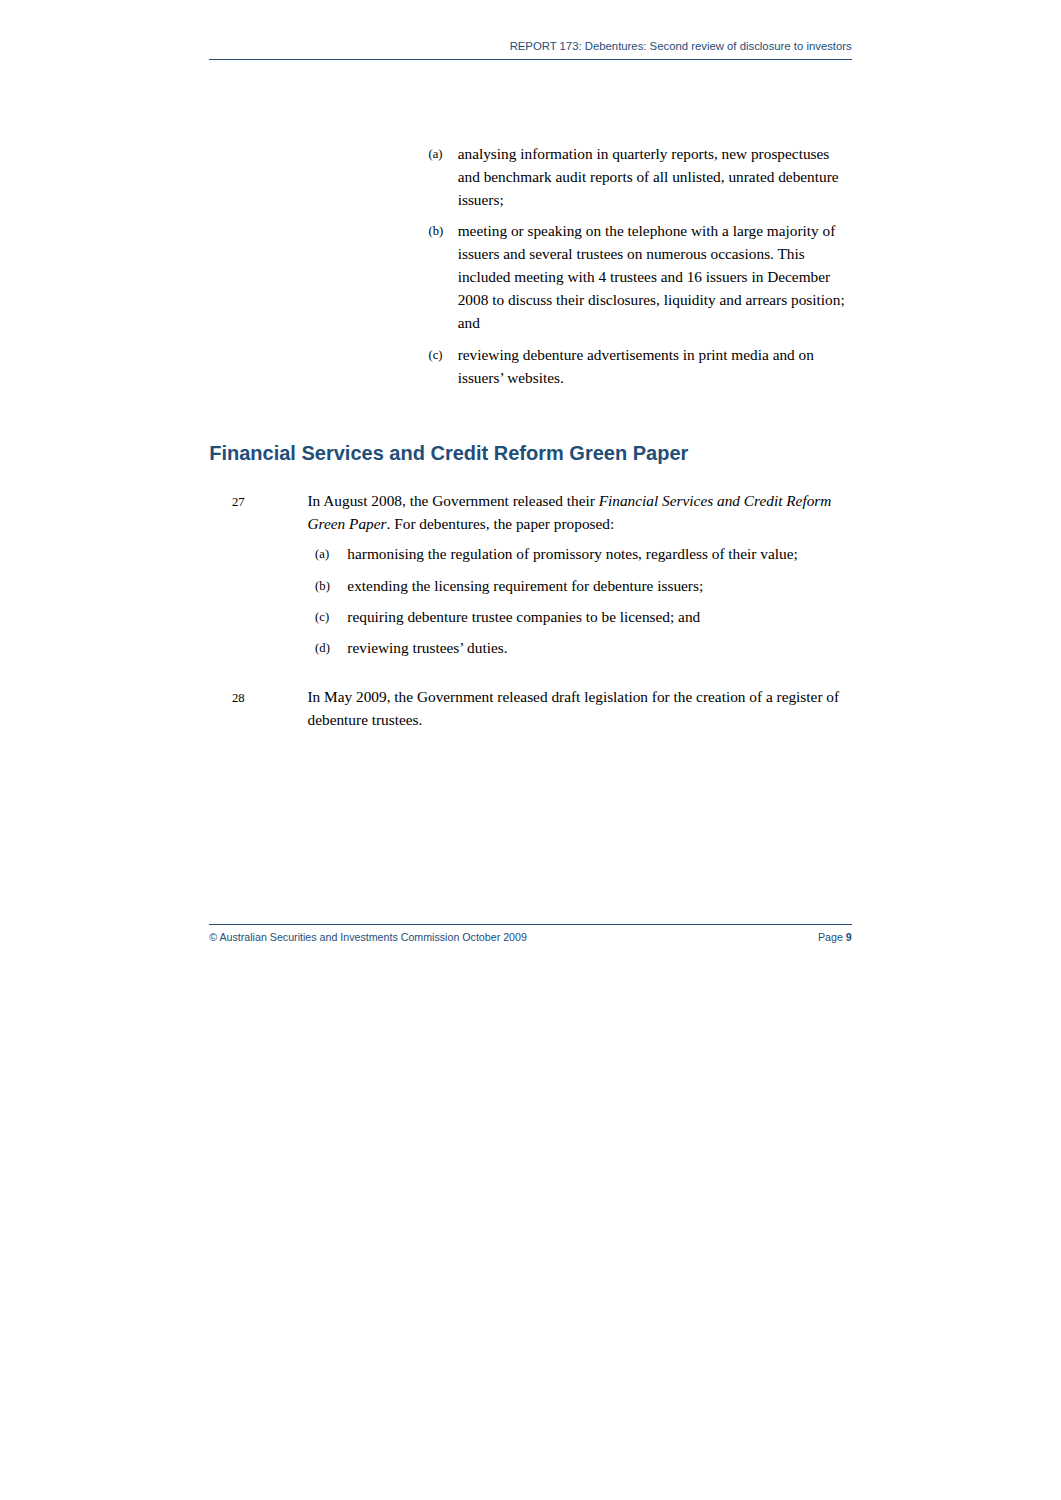REPORT 173: Debentures: Second review of disclosure to investors
analysing information in quarterly reports, new prospectuses and benchmark audit reports of all unlisted, unrated debenture issuers;
meeting or speaking on the telephone with a large majority of issuers and several trustees on numerous occasions. This included meeting with 4 trustees and 16 issuers in December 2008 to discuss their disclosures, liquidity and arrears position; and
reviewing debenture advertisements in print media and on issuers’ websites.
Financial Services and Credit Reform Green Paper
27
In August 2008, the Government released their Financial Services and Credit Reform Green Paper. For debentures, the paper proposed:
harmonising the regulation of promissory notes, regardless of their value;
extending the licensing requirement for debenture issuers;
requiring debenture trustee companies to be licensed; and
reviewing trustees’ duties.
28
In May 2009, the Government released draft legislation for the creation of a register of debenture trustees.
© Australian Securities and Investments Commission October 2009
Page 9